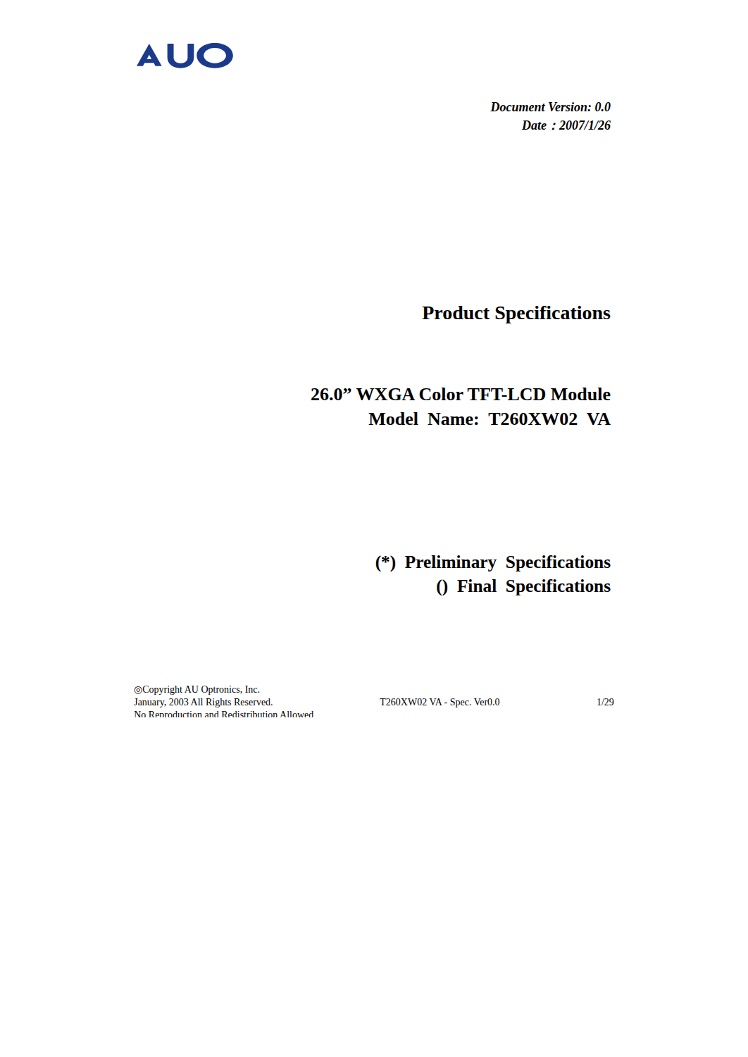Document Version: 0.0
Date：2007/1/26
Product Specifications
26.0” WXGA Color TFT-LCD Module
Model Name: T260XW02 VA
(*) Preliminary Specifications
() Final Specifications
◎Copyright AU Optronics, Inc.
January, 2003 All Rights Reserved.
T260XW02 VA - Spec. Ver0.0
1/29
No Reproduction and Redistribution Allowed